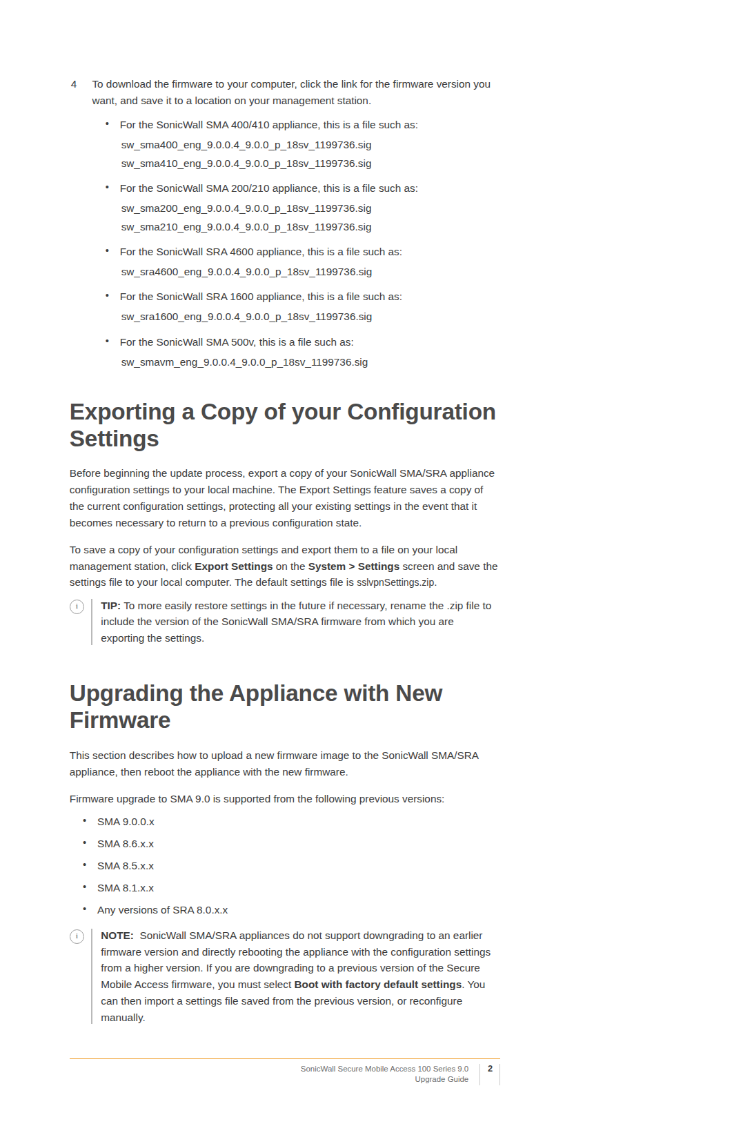4 To download the firmware to your computer, click the link for the firmware version you want, and save it to a location on your management station.
For the SonicWall SMA 400/410 appliance, this is a file such as: sw_sma400_eng_9.0.0.4_9.0.0_p_18sv_1199736.sig sw_sma410_eng_9.0.0.4_9.0.0_p_18sv_1199736.sig
For the SonicWall SMA 200/210 appliance, this is a file such as: sw_sma200_eng_9.0.0.4_9.0.0_p_18sv_1199736.sig sw_sma210_eng_9.0.0.4_9.0.0_p_18sv_1199736.sig
For the SonicWall SRA 4600 appliance, this is a file such as: sw_sra4600_eng_9.0.0.4_9.0.0_p_18sv_1199736.sig
For the SonicWall SRA 1600 appliance, this is a file such as: sw_sra1600_eng_9.0.0.4_9.0.0_p_18sv_1199736.sig
For the SonicWall SMA 500v, this is a file such as: sw_smavm_eng_9.0.0.4_9.0.0_p_18sv_1199736.sig
Exporting a Copy of your Configuration Settings
Before beginning the update process, export a copy of your SonicWall SMA/SRA appliance configuration settings to your local machine. The Export Settings feature saves a copy of the current configuration settings, protecting all your existing settings in the event that it becomes necessary to return to a previous configuration state.
To save a copy of your configuration settings and export them to a file on your local management station, click Export Settings on the System > Settings screen and save the settings file to your local computer. The default settings file is sslvpnSettings.zip.
i
TIP: To more easily restore settings in the future if necessary, rename the .zip file to include the version of the SonicWall SMA/SRA firmware from which you are exporting the settings.
Upgrading the Appliance with New Firmware
This section describes how to upload a new firmware image to the SonicWall SMA/SRA appliance, then reboot the appliance with the new firmware.
Firmware upgrade to SMA 9.0 is supported from the following previous versions:
SMA 9.0.0.x
SMA 8.6.x.x
SMA 8.5.x.x
SMA 8.1.x.x
Any versions of SRA 8.0.x.x
i
NOTE: SonicWall SMA/SRA appliances do not support downgrading to an earlier firmware version and directly rebooting the appliance with the configuration settings from a higher version. If you are downgrading to a previous version of the Secure Mobile Access firmware, you must select Boot with factory default settings. You can then import a settings file saved from the previous version, or reconfigure manually.
SonicWall Secure Mobile Access 100 Series 9.0
Upgrade Guide
2